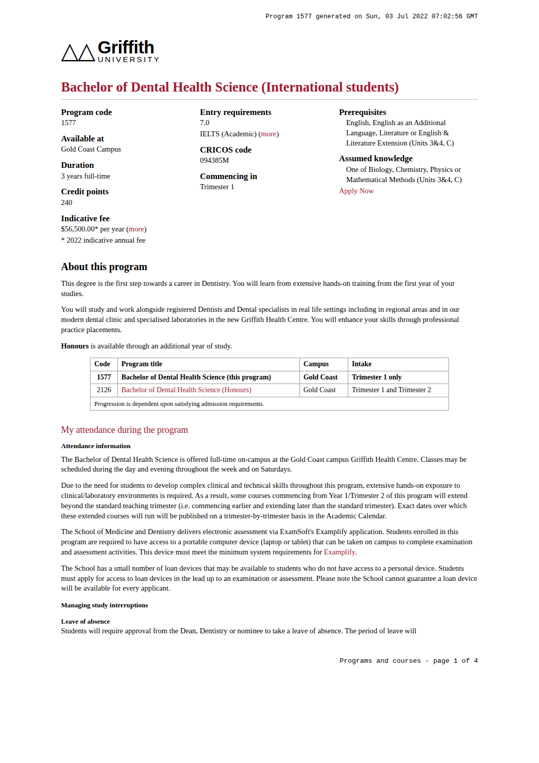Program 1577 generated on Sun, 03 Jul 2022 07:02:56 GMT
△△Griffith UNIVERSITY
Bachelor of Dental Health Science (International students)
| Program code 1577 Available at Gold Coast Campus Duration 3 years full-time Credit points 240 Indicative fee $56,500.00* per year ( more ) * 2022 indicative annual fee | Entry requirements 7.0 IELTS (Academic) ( more ) CRICOS code 094385M Commencing in Trimester 1 | Prerequisites English, English as an Additional Language, Literature or English & Literature Extension (Units 3&4, C) Assumed knowledge One of Biology, Chemistry, Physics or Mathematical Methods (Units 3&4, C) Apply Now |
About this program
This degree is the first step towards a career in Dentistry. You will learn from extensive hands-on training from the first year of your studies.
You will study and work alongside registered Dentists and Dental specialists in real life settings including in regional areas and in our modern dental clinic and specialised laboratories in the new Griffith Health Centre. You will enhance your skills through professional practice placements.
Honours is available through an additional year of study.
| Code | Program title | Campus | Intake |
| --- | --- | --- | --- |
| 1577 | Bachelor of Dental Health Science (this program) | Gold Coast | Trimester 1 only |
| 2126 | Bachelor of Dental Health Science (Honours) | Gold Coast | Trimester 1 and Trimester 2 |
| Progression is dependent upon satisfying admission requirements. |
My attendance during the program
Attendance information
The Bachelor of Dental Health Science is offered full-time on-campus at the Gold Coast campus Griffith Health Centre. Classes may be scheduled during the day and evening throughout the week and on Saturdays.
Due to the need for students to develop complex clinical and technical skills throughout this program, extensive hands-on exposure to clinical/laboratory environments is required. As a result, some courses commencing from Year 1/Trimester 2 of this program will extend beyond the standard teaching trimester (i.e. commencing earlier and extending later than the standard trimester). Exact dates over which these extended courses will run will be published on a trimester-by-trimester basis in the Academic Calendar.
The School of Medicine and Dentistry delivers electronic assessment via ExamSoft's Examplify application. Students enrolled in this program are required to have access to a portable computer device (laptop or tablet) that can be taken on campus to complete examination and assessment activities. This device must meet the minimum system requirements for Examplify.
The School has a small number of loan devices that may be available to students who do not have access to a personal device. Students must apply for access to loan devices in the lead up to an examination or assessment. Please note the School cannot guarantee a loan device will be available for every applicant.
Managing study interruptions
Leave of absence
Students will require approval from the Dean, Dentistry or nominee to take a leave of absence. The period of leave will
Programs and courses - page 1 of 4